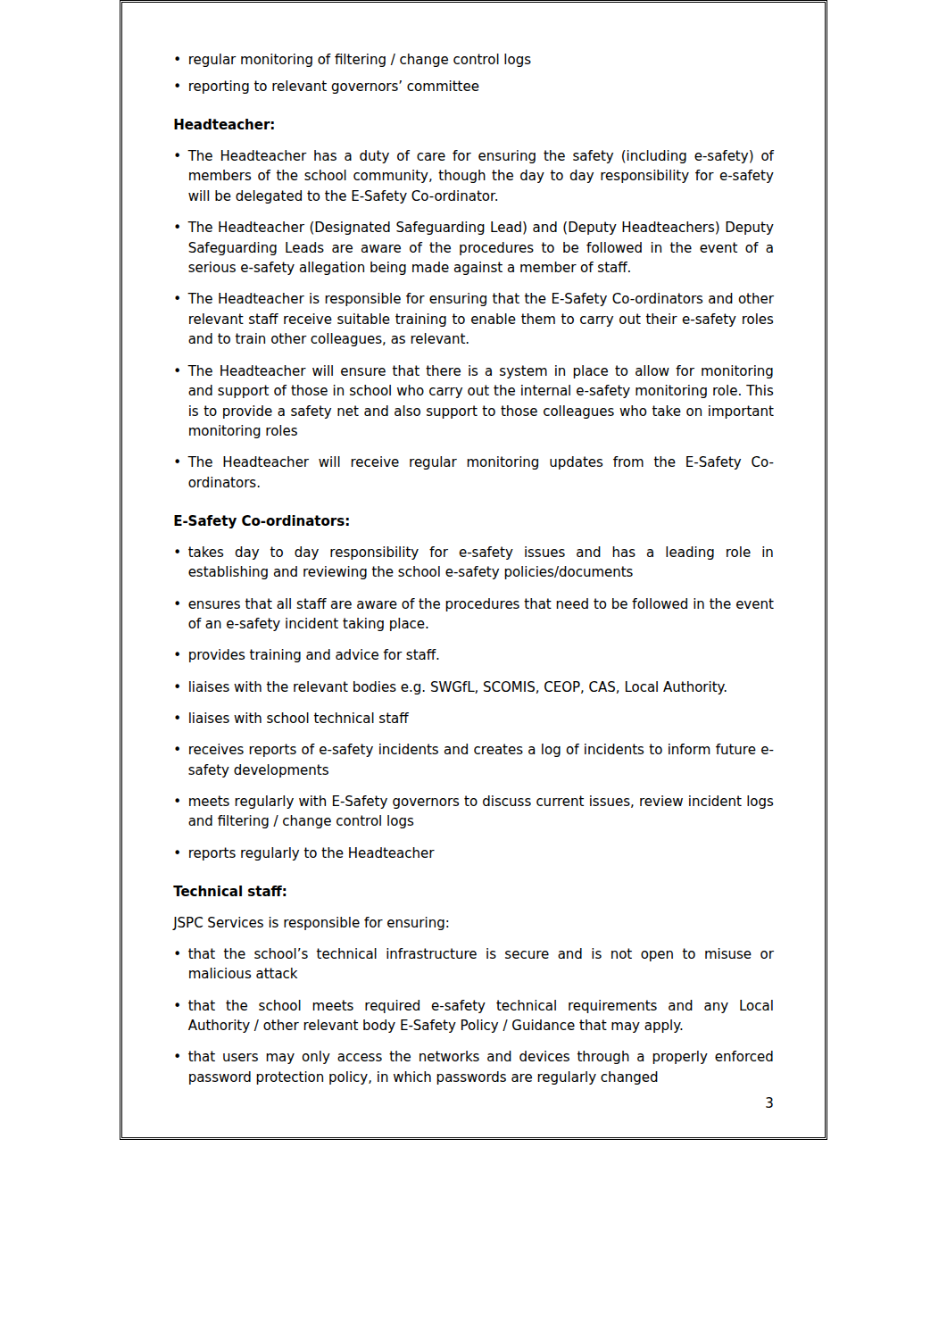regular monitoring of filtering / change control logs
reporting to relevant governors’ committee
Headteacher:
The Headteacher has a duty of care for ensuring the safety (including e-safety) of members of the school community, though the day to day responsibility for e-safety will be delegated to the E-Safety Co-ordinator.
The Headteacher (Designated Safeguarding Lead) and (Deputy Headteachers) Deputy Safeguarding Leads are aware of the procedures to be followed in the event of a serious e-safety allegation being made against a member of staff.
The Headteacher is responsible for ensuring that the E-Safety Co-ordinators and other relevant staff receive suitable training to enable them to carry out their e-safety roles and to train other colleagues, as relevant.
The Headteacher will ensure that there is a system in place to allow for monitoring and support of those in school who carry out the internal e-safety monitoring role. This is to provide a safety net and also support to those colleagues who take on important monitoring roles
The Headteacher will receive regular monitoring updates from the E-Safety Co-ordinators.
E-Safety Co-ordinators:
takes day to day responsibility for e-safety issues and has a leading role in establishing and reviewing the school e-safety policies/documents
ensures that all staff are aware of the procedures that need to be followed in the event of an e-safety incident taking place.
provides training and advice for staff.
liaises with the relevant bodies e.g. SWGfL, SCOMIS, CEOP, CAS, Local Authority.
liaises with school technical staff
receives reports of e-safety incidents and creates a log of incidents to inform future e-safety developments
meets regularly with E-Safety governors to discuss current issues, review incident logs and filtering / change control logs
reports regularly to the Headteacher
Technical staff:
JSPC Services is responsible for ensuring:
that the school’s technical infrastructure is secure and is not open to misuse or malicious attack
that the school meets required e-safety technical requirements and any Local Authority / other relevant body E-Safety Policy / Guidance that may apply.
that users may only access the networks and devices through a properly enforced password protection policy, in which passwords are regularly changed
3